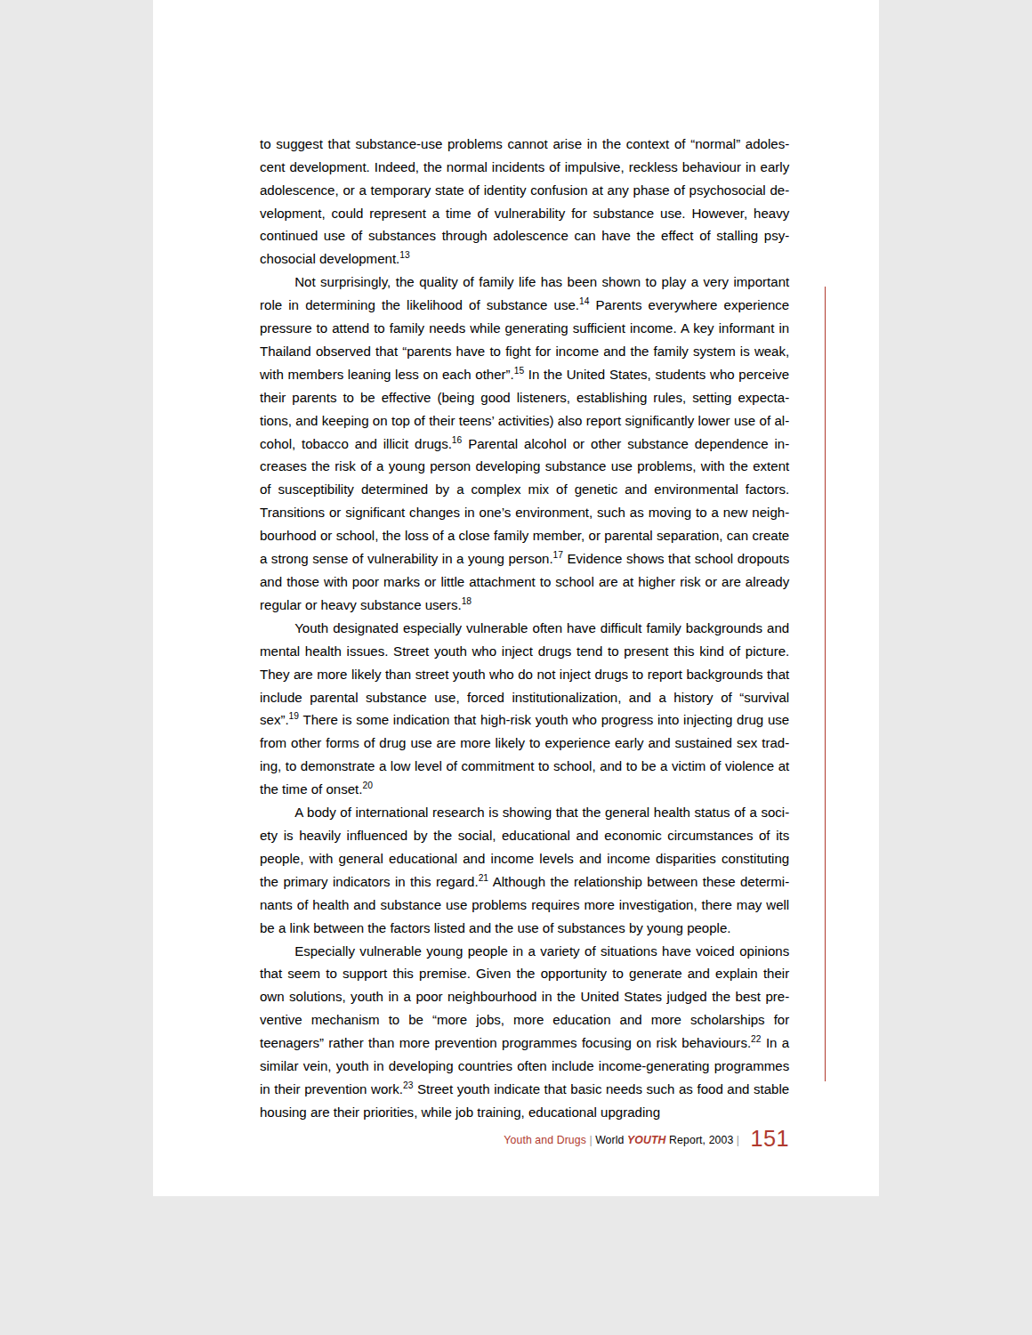to suggest that substance-use problems cannot arise in the context of “normal” adolescent development. Indeed, the normal incidents of impulsive, reckless behaviour in early adolescence, or a temporary state of identity confusion at any phase of psychosocial development, could represent a time of vulnerability for substance use. However, heavy continued use of substances through adolescence can have the effect of stalling psychosocial development.13
Not surprisingly, the quality of family life has been shown to play a very important role in determining the likelihood of substance use.14 Parents everywhere experience pressure to attend to family needs while generating sufficient income. A key informant in Thailand observed that “parents have to fight for income and the family system is weak, with members leaning less on each other”.15 In the United States, students who perceive their parents to be effective (being good listeners, establishing rules, setting expectations, and keeping on top of their teens’ activities) also report significantly lower use of alcohol, tobacco and illicit drugs.16 Parental alcohol or other substance dependence increases the risk of a young person developing substance use problems, with the extent of susceptibility determined by a complex mix of genetic and environmental factors. Transitions or significant changes in one’s environment, such as moving to a new neighbourhood or school, the loss of a close family member, or parental separation, can create a strong sense of vulnerability in a young person.17 Evidence shows that school dropouts and those with poor marks or little attachment to school are at higher risk or are already regular or heavy substance users.18
Youth designated especially vulnerable often have difficult family backgrounds and mental health issues. Street youth who inject drugs tend to present this kind of picture. They are more likely than street youth who do not inject drugs to report backgrounds that include parental substance use, forced institutionalization, and a history of “survival sex”.19 There is some indication that high-risk youth who progress into injecting drug use from other forms of drug use are more likely to experience early and sustained sex trading, to demonstrate a low level of commitment to school, and to be a victim of violence at the time of onset.20
A body of international research is showing that the general health status of a society is heavily influenced by the social, educational and economic circumstances of its people, with general educational and income levels and income disparities constituting the primary indicators in this regard.21 Although the relationship between these determinants of health and substance use problems requires more investigation, there may well be a link between the factors listed and the use of substances by young people.
Especially vulnerable young people in a variety of situations have voiced opinions that seem to support this premise. Given the opportunity to generate and explain their own solutions, youth in a poor neighbourhood in the United States judged the best preventive mechanism to be “more jobs, more education and more scholarships for teenagers” rather than more prevention programmes focusing on risk behaviours.22 In a similar vein, youth in developing countries often include income-generating programmes in their prevention work.23 Street youth indicate that basic needs such as food and stable housing are their priorities, while job training, educational upgrading
Youth and Drugs|World YOUTH Report, 2003|151